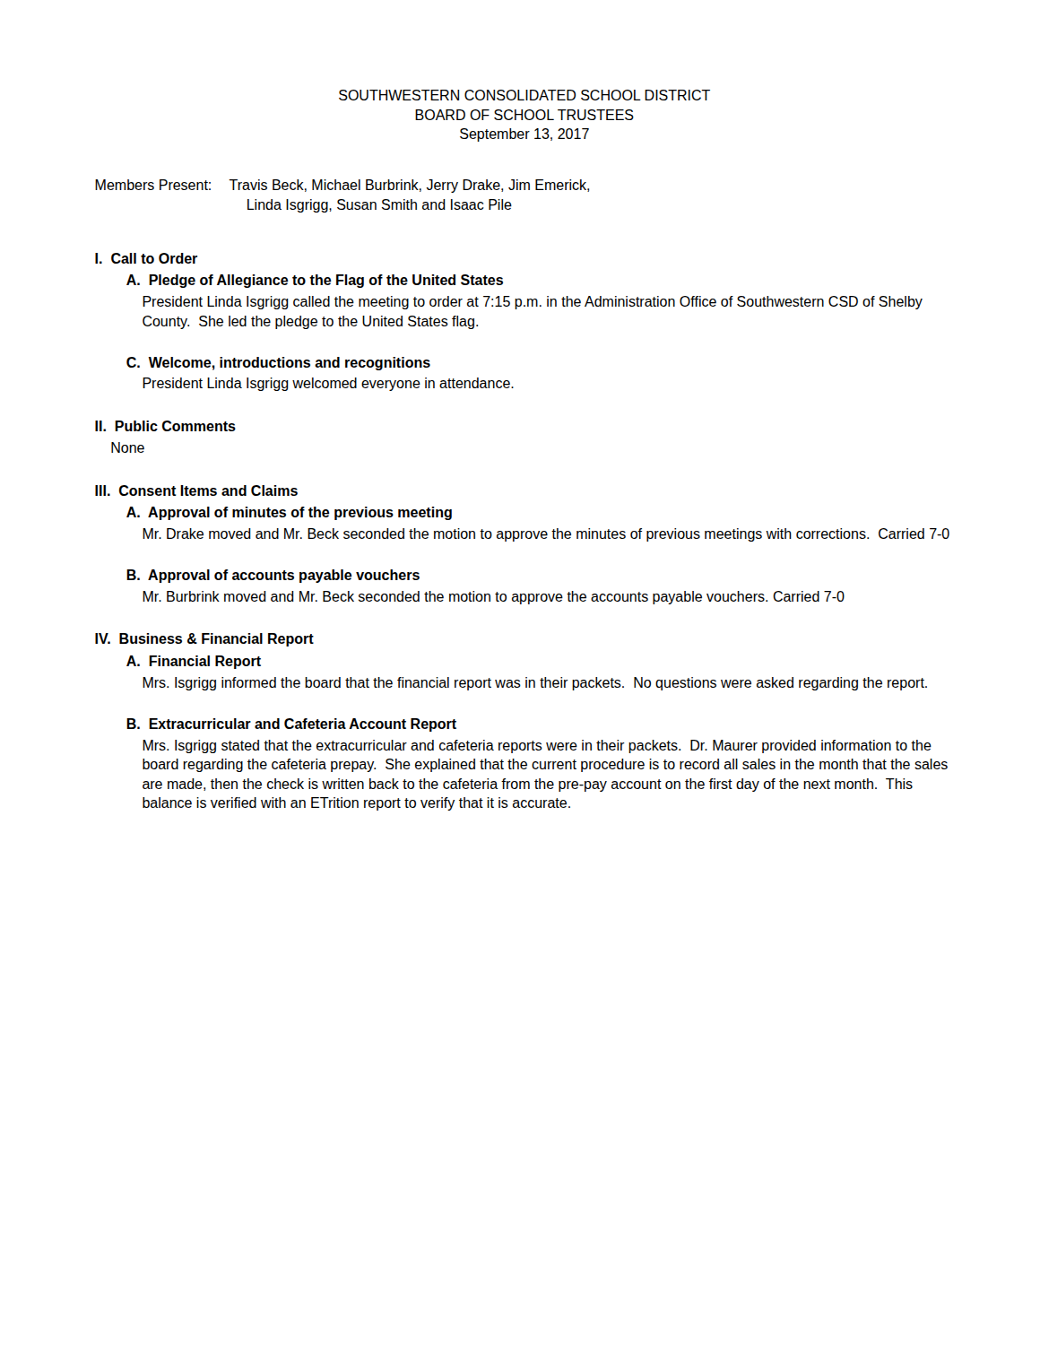SOUTHWESTERN CONSOLIDATED SCHOOL DISTRICT
BOARD OF SCHOOL TRUSTEES
September 13, 2017
Members Present:
Travis Beck, Michael Burbrink, Jerry Drake, Jim Emerick,
Linda Isgrigg, Susan Smith and Isaac Pile
I. Call to Order
A. Pledge of Allegiance to the Flag of the United States
President Linda Isgrigg called the meeting to order at 7:15 p.m. in the Administration Office of Southwestern CSD of Shelby County. She led the pledge to the United States flag.
C. Welcome, introductions and recognitions
President Linda Isgrigg welcomed everyone in attendance.
II. Public Comments
None
III. Consent Items and Claims
A. Approval of minutes of the previous meeting
Mr. Drake moved and Mr. Beck seconded the motion to approve the minutes of previous meetings with corrections. Carried 7-0
B. Approval of accounts payable vouchers
Mr. Burbrink moved and Mr. Beck seconded the motion to approve the accounts payable vouchers. Carried 7-0
IV. Business & Financial Report
A. Financial Report
Mrs. Isgrigg informed the board that the financial report was in their packets. No questions were asked regarding the report.
B. Extracurricular and Cafeteria Account Report
Mrs. Isgrigg stated that the extracurricular and cafeteria reports were in their packets. Dr. Maurer provided information to the board regarding the cafeteria prepay. She explained that the current procedure is to record all sales in the month that the sales are made, then the check is written back to the cafeteria from the pre-pay account on the first day of the next month. This balance is verified with an ETrition report to verify that it is accurate.